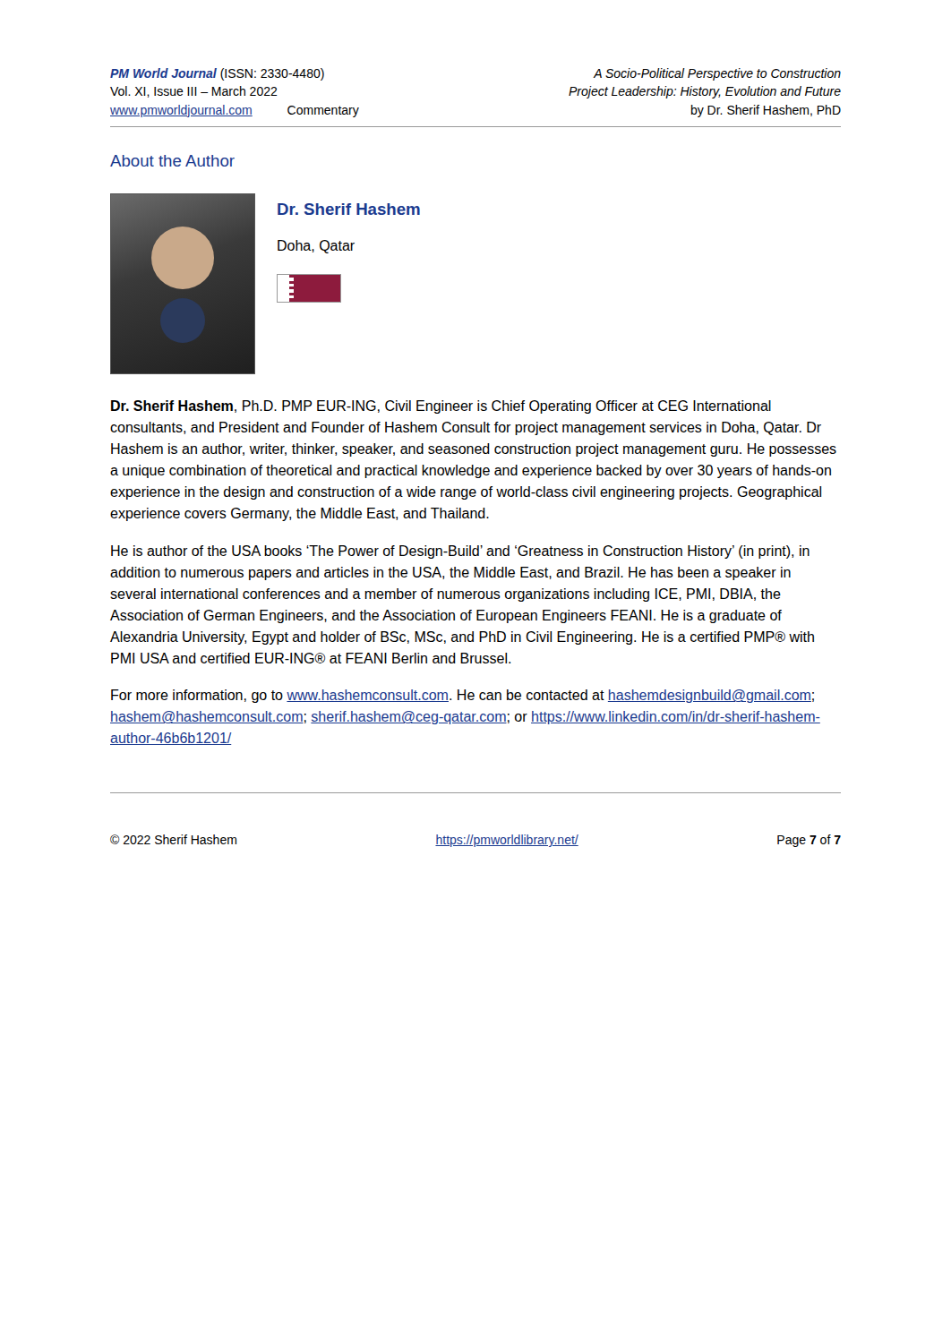PM World Journal (ISSN: 2330-4480)
Vol. XI, Issue III – March 2022
www.pmworldjournal.com Commentary
A Socio-Political Perspective to Construction
Project Leadership: History, Evolution and Future
by Dr. Sherif Hashem, PhD
About the Author
Dr. Sherif Hashem
Doha, Qatar
Dr. Sherif Hashem, Ph.D. PMP EUR-ING, Civil Engineer is Chief Operating Officer at CEG International consultants, and President and Founder of Hashem Consult for project management services in Doha, Qatar. Dr Hashem is an author, writer, thinker, speaker, and seasoned construction project management guru. He possesses a unique combination of theoretical and practical knowledge and experience backed by over 30 years of hands-on experience in the design and construction of a wide range of world-class civil engineering projects. Geographical experience covers Germany, the Middle East, and Thailand.
He is author of the USA books ‘The Power of Design-Build’ and ‘Greatness in Construction History’ (in print), in addition to numerous papers and articles in the USA, the Middle East, and Brazil. He has been a speaker in several international conferences and a member of numerous organizations including ICE, PMI, DBIA, the Association of German Engineers, and the Association of European Engineers FEANI. He is a graduate of Alexandria University, Egypt and holder of BSc, MSc, and PhD in Civil Engineering. He is a certified PMP® with PMI USA and certified EUR-ING® at FEANI Berlin and Brussel.
For more information, go to www.hashemconsult.com. He can be contacted at hashemdesignbuild@gmail.com; hashem@hashemconsult.com; sherif.hashem@ceg-qatar.com; or https://www.linkedin.com/in/dr-sherif-hashem-author-46b6b1201/
© 2022 Sherif Hashem
https://pmworldlibrary.net/
Page 7 of 7